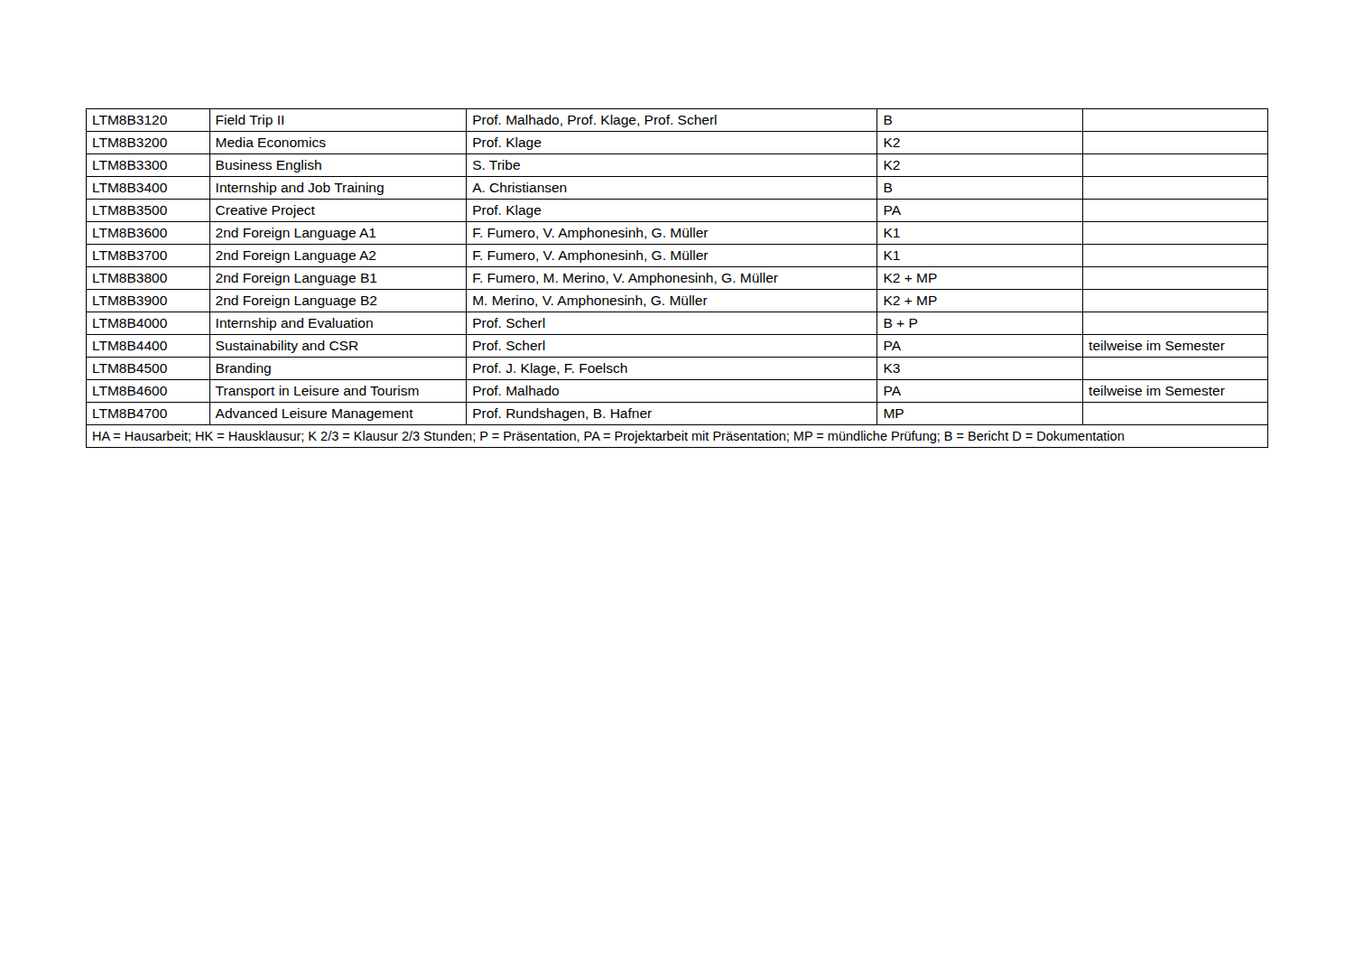| LTM8B3120 | Field Trip II | Prof. Malhado, Prof. Klage, Prof. Scherl | B | |
| LTM8B3200 | Media Economics | Prof. Klage | K2 | |
| LTM8B3300 | Business English | S. Tribe | K2 | |
| LTM8B3400 | Internship and Job Training | A. Christiansen | B | |
| LTM8B3500 | Creative Project | Prof. Klage | PA | |
| LTM8B3600 | 2nd Foreign Language A1 | F. Fumero, V. Amphonesinh, G. Müller | K1 | |
| LTM8B3700 | 2nd Foreign Language A2 | F. Fumero, V. Amphonesinh, G. Müller | K1 | |
| LTM8B3800 | 2nd Foreign Language B1 | F. Fumero, M. Merino, V. Amphonesinh, G. Müller | K2 + MP | |
| LTM8B3900 | 2nd Foreign Language B2 | M. Merino, V. Amphonesinh, G. Müller | K2 + MP | |
| LTM8B4000 | Internship and Evaluation | Prof. Scherl | B + P | |
| LTM8B4400 | Sustainability and CSR | Prof. Scherl | PA | teilweise im Semester |
| LTM8B4500 | Branding | Prof. J. Klage, F. Foelsch | K3 | |
| LTM8B4600 | Transport in Leisure and Tourism | Prof. Malhado | PA | teilweise im Semester |
| LTM8B4700 | Advanced Leisure Management | Prof. Rundshagen, B. Hafner | MP | |
| HA = Hausarbeit; HK = Hausklausur; K 2/3 = Klausur 2/3 Stunden; P = Präsentation, PA = Projektarbeit mit Präsentation; MP = mündliche Prüfung; B = Bericht D = Dokumentation |